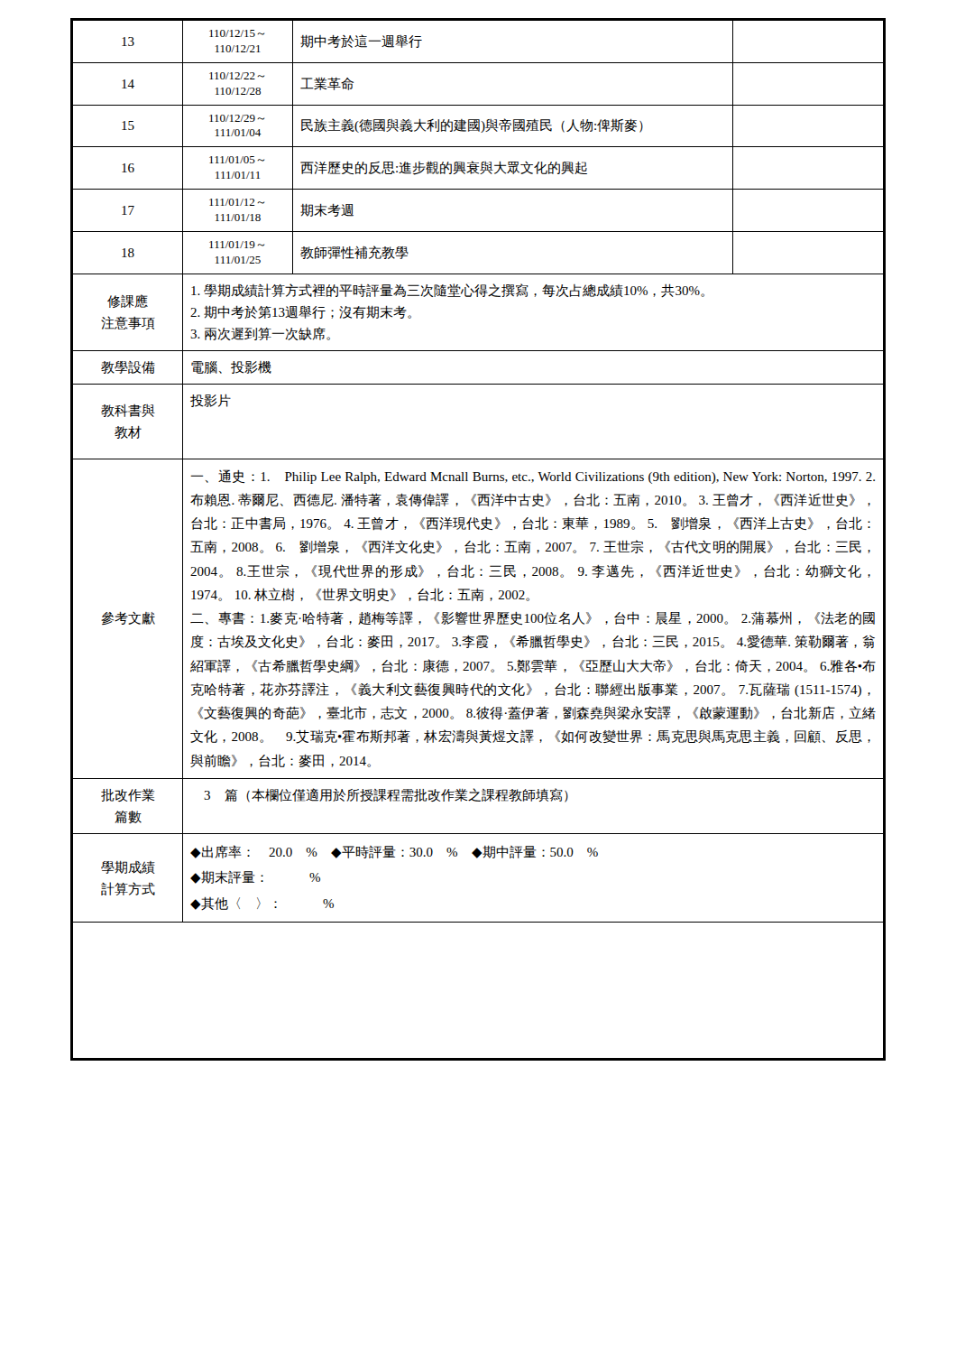| 13 | 110/12/15～ 110/12/21 | 期中考於這一週舉行 | |
| 14 | 110/12/22～ 110/12/28 | 工業革命 | |
| 15 | 110/12/29～ 111/01/04 | 民族主義(德國與義大利的建國)與帝國殖民（人物:俾斯麥） | |
| 16 | 111/01/05～ 111/01/11 | 西洋歷史的反思:進步觀的興衰與大眾文化的興起 | |
| 17 | 111/01/12～ 111/01/18 | 期末考週 | |
| 18 | 111/01/19～ 111/01/25 | 教師彈性補充教學 | |
| 修課應 注意事項 | 1. 學期成績計算方式裡的平時評量為三次隨堂心得之撰寫，每次占總成績10%，共30%。 2. 期中考於第13週舉行；沒有期末考。 3. 兩次遲到算一次缺席。 |
| 教學設備 | 電腦、投影機 |
| 教科書與 教材 | 投影片 |
| 參考文獻 | 一、通史：1. Philip Lee Ralph, Edward Mcnall Burns, etc., World Civilizations (9th edition), New York: Norton, 1997. 2. 布賴恩. 蒂爾尼、西德尼. 潘特著，袁傳偉譯，《西洋中古史》，台北：五南，2010。 3. 王曾才，《西洋近世史》，台北：正中書局，1976。 4. 王曾才，《西洋現代史》，台北：東華，1989。 5. 劉增泉，《西洋上古史》，台北：五南，2008。 6. 劉增泉，《西洋文化史》，台北：五南，2007。 7. 王世宗，《古代文明的開展》，台北：三民，2004。 8.王世宗，《現代世界的形成》，台北：三民，2008。 9. 李邁先，《西洋近世史》，台北：幼獅文化，1974。 10. 林立樹，《世界文明史》，台北：五南，2002。 二、專書：1.麥克·哈特著，趙梅等譯，《影響世界歷史100位名人》，台中：晨星，2000。 2.蒲慕州，《法老的國度：古埃及文化史》，台北：麥田，2017。 3.李霞，《希臘哲學史》，台北：三民，2015。 4.愛德華. 策勒爾著，翁紹軍譯，《古希臘哲學史綱》，台北：康德，2007。 5.鄭雲華，《亞歷山大大帝》，台北：倚天，2004。 6.雅各•布克哈特著，花亦芬譯注，《義大利文藝復興時代的文化》，台北：聯經出版事業，2007。 7.瓦薩瑞 (1511-1574)，《文藝復興的奇葩》，臺北市，志文，2000。 8.彼得·蓋伊著，劉森堯與梁永安譯，《啟蒙運動》，台北新店，立緒文化，2008。 9.艾瑞克•霍布斯邦著，林宏濤與黃煜文譯，《如何改變世界：馬克思與馬克思主義，回顧、反思，與前瞻》，台北：麥田，2014。 |
| 批改作業 篇數 | 3 篇（本欄位僅適用於所授課程需批改作業之課程教師填寫） |
| 學期成績 計算方式 | ◆ 出席率： 20.0 % ◆ 平時評量：30.0 % ◆ 期中評量：50.0 % ◆ 期末評量： % ◆ 其他〈 〉： % |